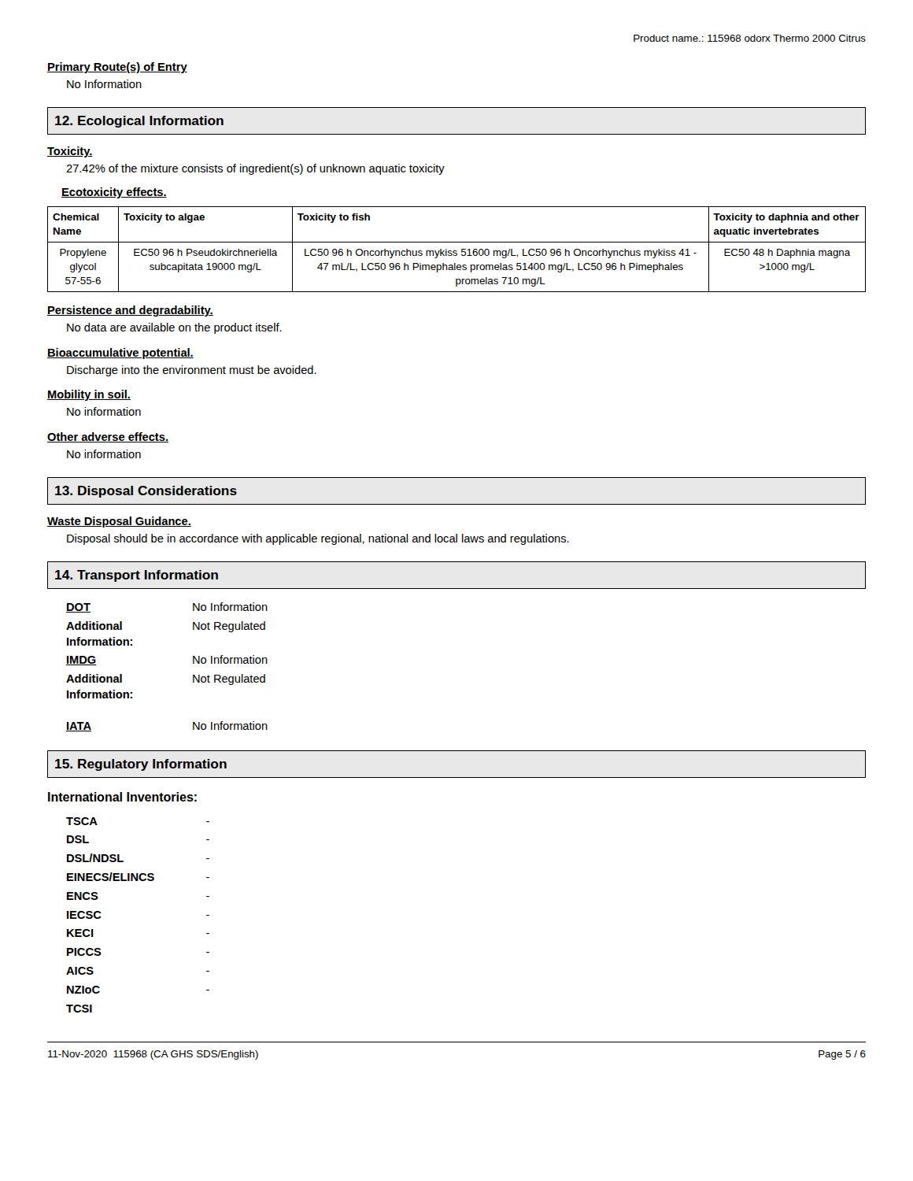Product name.: 115968 odorx Thermo 2000 Citrus
Primary Route(s) of Entry
No Information
12. Ecological Information
Toxicity.
27.42% of the mixture consists of ingredient(s) of unknown aquatic toxicity
Ecotoxicity effects.
| Chemical Name | Toxicity to algae | Toxicity to fish | Toxicity to daphnia and other aquatic invertebrates |
| --- | --- | --- | --- |
| Propylene glycol 57-55-6 | EC50 96 h Pseudokirchneriella subcapitata 19000 mg/L | LC50 96 h Oncorhynchus mykiss 51600 mg/L, LC50 96 h Oncorhynchus mykiss 41 - 47 mL/L, LC50 96 h Pimephales promelas 51400 mg/L, LC50 96 h Pimephales promelas 710 mg/L | EC50 48 h Daphnia magna >1000 mg/L |
Persistence and degradability.
No data are available on the product itself.
Bioaccumulative potential.
Discharge into the environment must be avoided.
Mobility in soil.
No information
Other adverse effects.
No information
13. Disposal Considerations
Waste Disposal Guidance.
Disposal should be in accordance with applicable regional, national and local laws and regulations.
14. Transport Information
| DOT | No Information |
| Additional Information: | Not Regulated |
| IMDG | No Information |
| Additional Information: | Not Regulated |
| IATA | No Information |
15. Regulatory Information
International Inventories:
| TSCA | - |
| DSL | - |
| DSL/NDSL | - |
| EINECS/ELINCS | - |
| ENCS | - |
| IECSC | - |
| KECI | - |
| PICCS | - |
| AICS | - |
| NZIoC | - |
| TCSI | |
11-Nov-2020 115968 (CA GHS SDS/English) Page 5 / 6